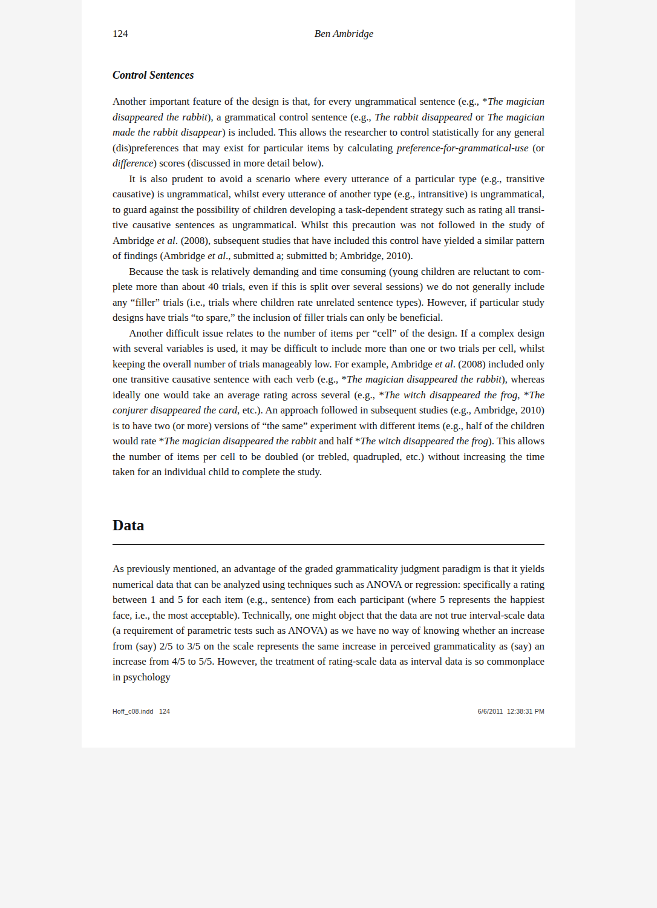124 Ben Ambridge
Control Sentences
Another important feature of the design is that, for every ungrammatical sentence (e.g., *The magician disappeared the rabbit), a grammatical control sentence (e.g., The rabbit disappeared or The magician made the rabbit disappear) is included. This allows the researcher to control statistically for any general (dis)preferences that may exist for particular items by calculating preference-for-grammatical-use (or difference) scores (discussed in more detail below).
It is also prudent to avoid a scenario where every utterance of a particular type (e.g., transitive causative) is ungrammatical, whilst every utterance of another type (e.g., intransitive) is ungrammatical, to guard against the possibility of children developing a task-dependent strategy such as rating all transitive causative sentences as ungrammatical. Whilst this precaution was not followed in the study of Ambridge et al. (2008), subsequent studies that have included this control have yielded a similar pattern of findings (Ambridge et al., submitted a; submitted b; Ambridge, 2010).
Because the task is relatively demanding and time consuming (young children are reluctant to complete more than about 40 trials, even if this is split over several sessions) we do not generally include any “filler” trials (i.e., trials where children rate unrelated sentence types). However, if particular study designs have trials “to spare,” the inclusion of filler trials can only be beneficial.
Another difficult issue relates to the number of items per “cell” of the design. If a complex design with several variables is used, it may be difficult to include more than one or two trials per cell, whilst keeping the overall number of trials manageably low. For example, Ambridge et al. (2008) included only one transitive causative sentence with each verb (e.g., *The magician disappeared the rabbit), whereas ideally one would take an average rating across several (e.g., *The witch disappeared the frog, *The conjurer disappeared the card, etc.). An approach followed in subsequent studies (e.g., Ambridge, 2010) is to have two (or more) versions of “the same” experiment with different items (e.g., half of the children would rate *The magician disappeared the rabbit and half *The witch disappeared the frog). This allows the number of items per cell to be doubled (or trebled, quadrupled, etc.) without increasing the time taken for an individual child to complete the study.
Data
As previously mentioned, an advantage of the graded grammaticality judgment paradigm is that it yields numerical data that can be analyzed using techniques such as ANOVA or regression: specifically a rating between 1 and 5 for each item (e.g., sentence) from each participant (where 5 represents the happiest face, i.e., the most acceptable). Technically, one might object that the data are not true interval-scale data (a requirement of parametric tests such as ANOVA) as we have no way of knowing whether an increase from (say) 2/5 to 3/5 on the scale represents the same increase in perceived grammaticality as (say) an increase from 4/5 to 5/5. However, the treatment of rating-scale data as interval data is so commonplace in psychology
Hoff_c08.indd 124 6/6/2011 12:38:31 PM